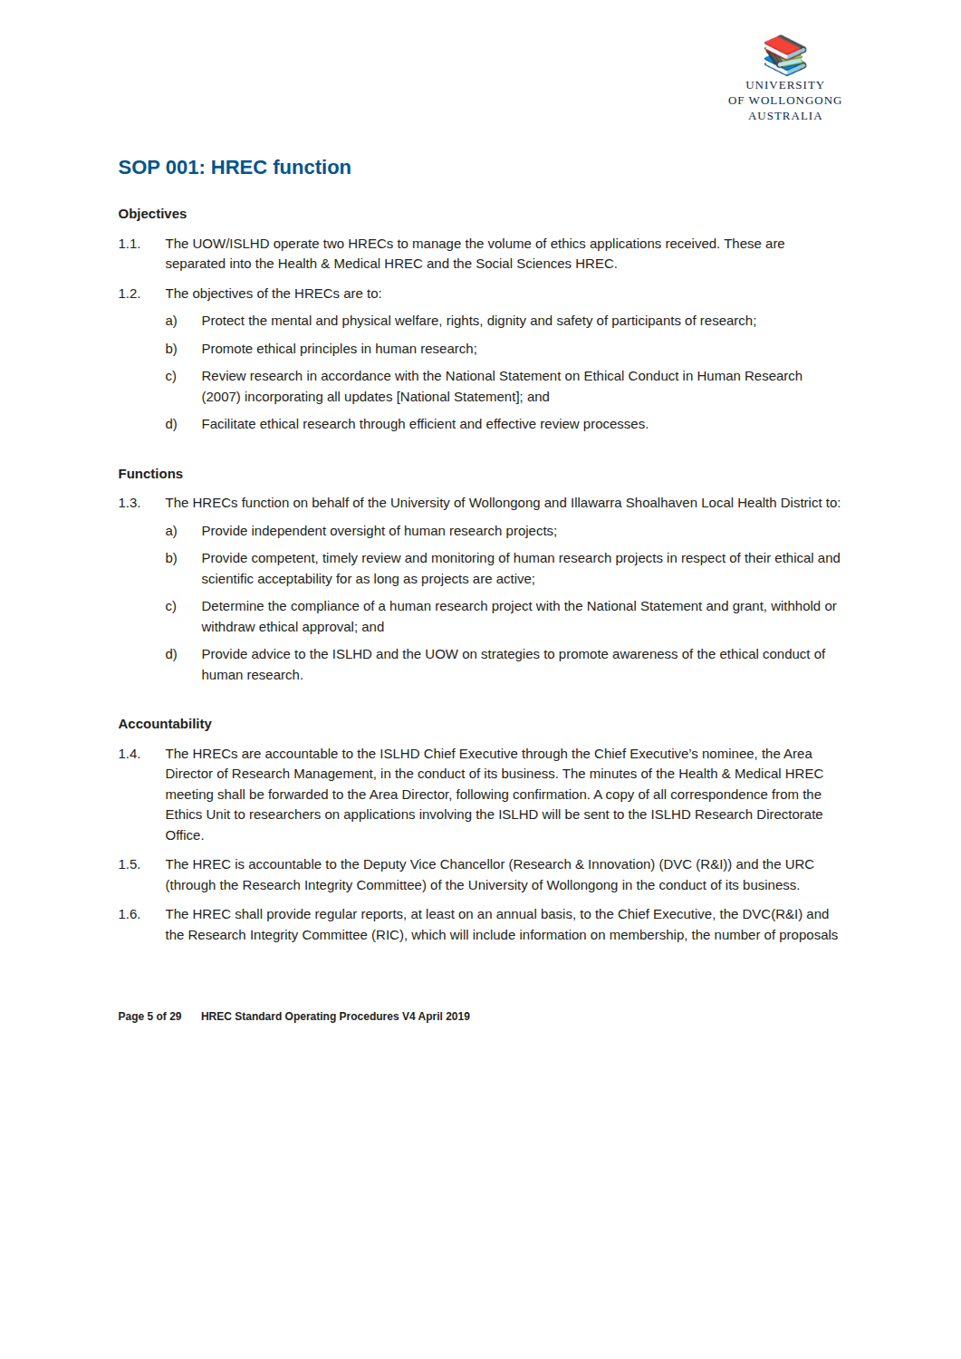📚
UNIVERSITY
OF WOLLONGONG
AUSTRALIA
SOP 001: HREC function
Objectives
1.1. The UOW/ISLHD operate two HRECs to manage the volume of ethics applications received. These are separated into the Health & Medical HREC and the Social Sciences HREC.
1.2. The objectives of the HRECs are to:
a) Protect the mental and physical welfare, rights, dignity and safety of participants of research;
b) Promote ethical principles in human research;
c) Review research in accordance with the National Statement on Ethical Conduct in Human Research (2007) incorporating all updates [National Statement]; and
d) Facilitate ethical research through efficient and effective review processes.
Functions
1.3. The HRECs function on behalf of the University of Wollongong and Illawarra Shoalhaven Local Health District to:
a) Provide independent oversight of human research projects;
b) Provide competent, timely review and monitoring of human research projects in respect of their ethical and scientific acceptability for as long as projects are active;
c) Determine the compliance of a human research project with the National Statement and grant, withhold or withdraw ethical approval; and
d) Provide advice to the ISLHD and the UOW on strategies to promote awareness of the ethical conduct of human research.
Accountability
1.4. The HRECs are accountable to the ISLHD Chief Executive through the Chief Executive’s nominee, the Area Director of Research Management, in the conduct of its business. The minutes of the Health & Medical HREC meeting shall be forwarded to the Area Director, following confirmation. A copy of all correspondence from the Ethics Unit to researchers on applications involving the ISLHD will be sent to the ISLHD Research Directorate Office.
1.5. The HREC is accountable to the Deputy Vice Chancellor (Research & Innovation) (DVC (R&I)) and the URC (through the Research Integrity Committee) of the University of Wollongong in the conduct of its business.
1.6. The HREC shall provide regular reports, at least on an annual basis, to the Chief Executive, the DVC(R&I) and the Research Integrity Committee (RIC), which will include information on membership, the number of proposals
Page 5 of 29 HREC Standard Operating Procedures V4 April 2019